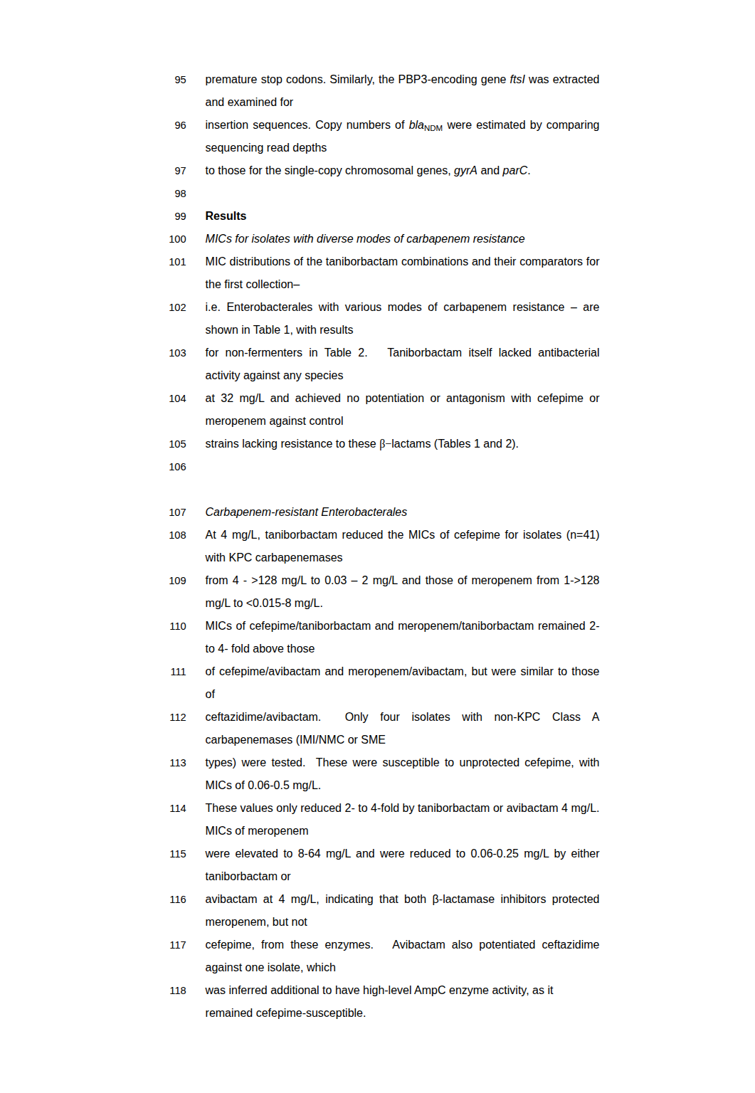95 premature stop codons. Similarly, the PBP3-encoding gene ftsI was extracted and examined for
96 insertion sequences. Copy numbers of blaNDM were estimated by comparing sequencing read depths
97 to those for the single-copy chromosomal genes, gyrA and parC.
98
99 Results
100 MICs for isolates with diverse modes of carbapenem resistance
101 MIC distributions of the taniborbactam combinations and their comparators for the first collection–
102 i.e. Enterobacterales with various modes of carbapenem resistance – are shown in Table 1, with results
103 for non-fermenters in Table 2. Taniborbactam itself lacked antibacterial activity against any species
104 at 32 mg/L and achieved no potentiation or antagonism with cefepime or meropenem against control
105 strains lacking resistance to these β−lactams (Tables 1 and 2).
106
107 Carbapenem-resistant Enterobacterales
108 At 4 mg/L, taniborbactam reduced the MICs of cefepime for isolates (n=41) with KPC carbapenemases
109 from 4 - >128 mg/L to 0.03 – 2 mg/L and those of meropenem from 1->128 mg/L to <0.015-8 mg/L.
110 MICs of cefepime/taniborbactam and meropenem/taniborbactam remained 2- to 4- fold above those
111 of cefepime/avibactam and meropenem/avibactam, but were similar to those of
112 ceftazidime/avibactam. Only four isolates with non-KPC Class A carbapenemases (IMI/NMC or SME
113 types) were tested. These were susceptible to unprotected cefepime, with MICs of 0.06-0.5 mg/L.
114 These values only reduced 2- to 4-fold by taniborbactam or avibactam 4 mg/L. MICs of meropenem
115 were elevated to 8-64 mg/L and were reduced to 0.06-0.25 mg/L by either taniborbactam or
116 avibactam at 4 mg/L, indicating that both β-lactamase inhibitors protected meropenem, but not
117 cefepime, from these enzymes. Avibactam also potentiated ceftazidime against one isolate, which
118 was inferred additional to have high-level AmpC enzyme activity, as it remained cefepime-susceptible.